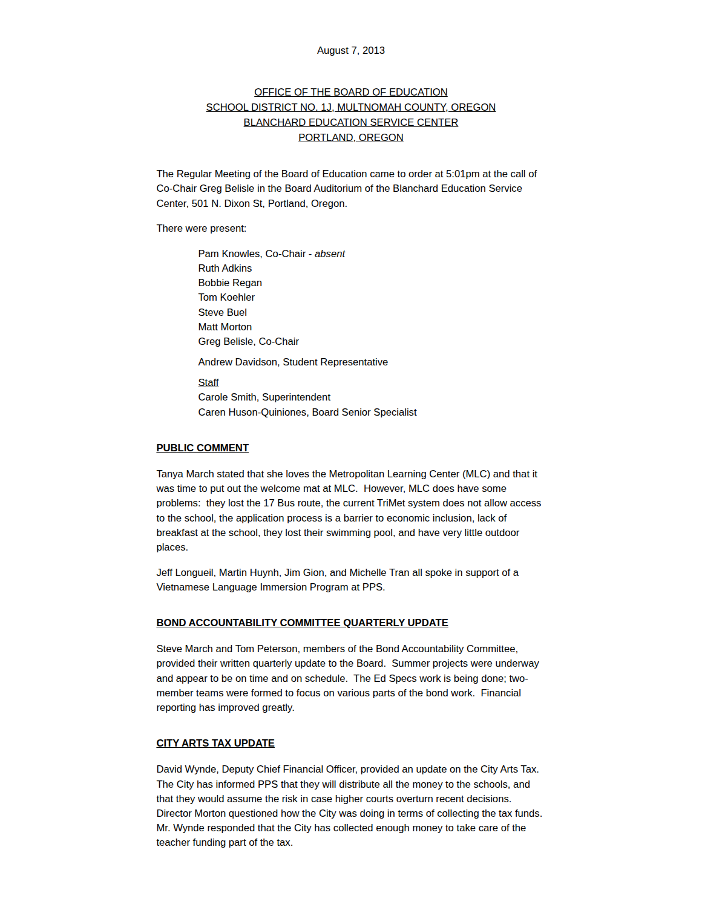August 7, 2013
OFFICE OF THE BOARD OF EDUCATION
SCHOOL DISTRICT NO. 1J, MULTNOMAH COUNTY, OREGON
BLANCHARD EDUCATION SERVICE CENTER
PORTLAND, OREGON
The Regular Meeting of the Board of Education came to order at 5:01pm at the call of Co-Chair Greg Belisle in the Board Auditorium of the Blanchard Education Service Center, 501 N. Dixon St, Portland, Oregon.
There were present:
Pam Knowles, Co-Chair - absent
Ruth Adkins
Bobbie Regan
Tom Koehler
Steve Buel
Matt Morton
Greg Belisle, Co-Chair
Andrew Davidson, Student Representative
Staff
Carole Smith, Superintendent
Caren Huson-Quiniones, Board Senior Specialist
PUBLIC COMMENT
Tanya March stated that she loves the Metropolitan Learning Center (MLC) and that it was time to put out the welcome mat at MLC. However, MLC does have some problems: they lost the 17 Bus route, the current TriMet system does not allow access to the school, the application process is a barrier to economic inclusion, lack of breakfast at the school, they lost their swimming pool, and have very little outdoor places.
Jeff Longueil, Martin Huynh, Jim Gion, and Michelle Tran all spoke in support of a Vietnamese Language Immersion Program at PPS.
BOND ACCOUNTABILITY COMMITTEE QUARTERLY UPDATE
Steve March and Tom Peterson, members of the Bond Accountability Committee, provided their written quarterly update to the Board. Summer projects were underway and appear to be on time and on schedule. The Ed Specs work is being done; two-member teams were formed to focus on various parts of the bond work. Financial reporting has improved greatly.
CITY ARTS TAX UPDATE
David Wynde, Deputy Chief Financial Officer, provided an update on the City Arts Tax. The City has informed PPS that they will distribute all the money to the schools, and that they would assume the risk in case higher courts overturn recent decisions.
Director Morton questioned how the City was doing in terms of collecting the tax funds. Mr. Wynde responded that the City has collected enough money to take care of the teacher funding part of the tax.